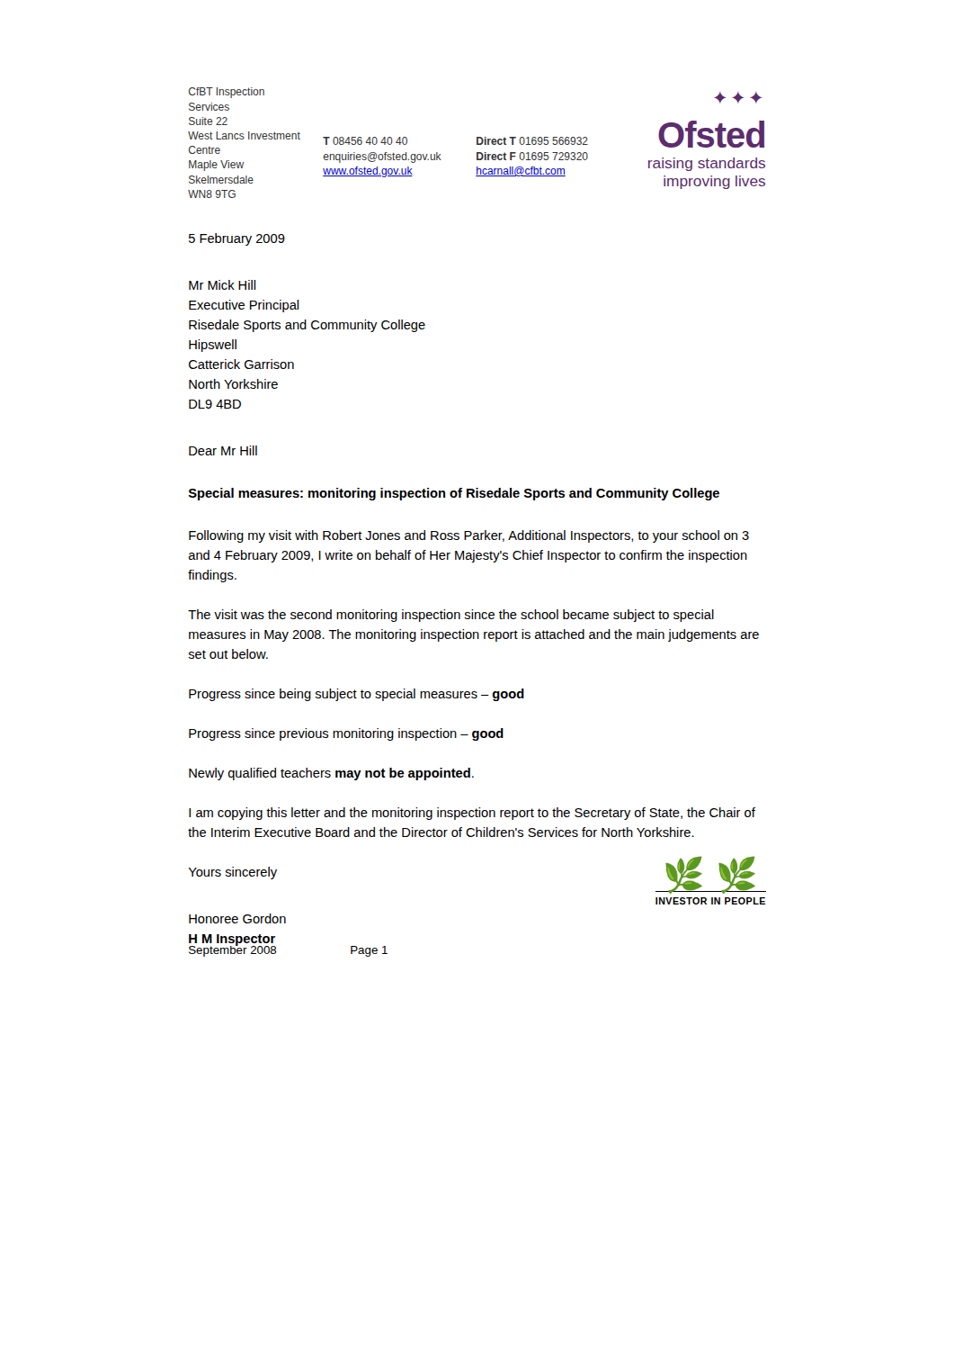CfBT Inspection Services
Suite 22
West Lancs Investment Centre
Maple View
Skelmersdale
WN8 9TG
T 08456 40 40 40
enquiries@ofsted.gov.uk
www.ofsted.gov.uk
Direct T 01695 566932
Direct F 01695 729320
hcarnall@cfbt.com
✦✦✦
Ofsted
raising standards
improving lives
5 February 2009
Mr Mick Hill
Executive Principal
Risedale Sports and Community College
Hipswell
Catterick Garrison
North Yorkshire
DL9 4BD
Dear Mr Hill
Special measures: monitoring inspection of Risedale Sports and Community College
Following my visit with Robert Jones and Ross Parker, Additional Inspectors, to your school on 3 and 4 February 2009, I write on behalf of Her Majesty's Chief Inspector to confirm the inspection findings.
The visit was the second monitoring inspection since the school became subject to special measures in May 2008. The monitoring inspection report is attached and the main judgements are set out below.
Progress since being subject to special measures – good
Progress since previous monitoring inspection – good
Newly qualified teachers may not be appointed.
I am copying this letter and the monitoring inspection report to the Secretary of State, the Chair of the Interim Executive Board and the Director of Children's Services for North Yorkshire.
Yours sincerely
Honoree Gordon
H M Inspector
🌿 🌿
INVESTOR IN PEOPLE
September 2008
Page 1